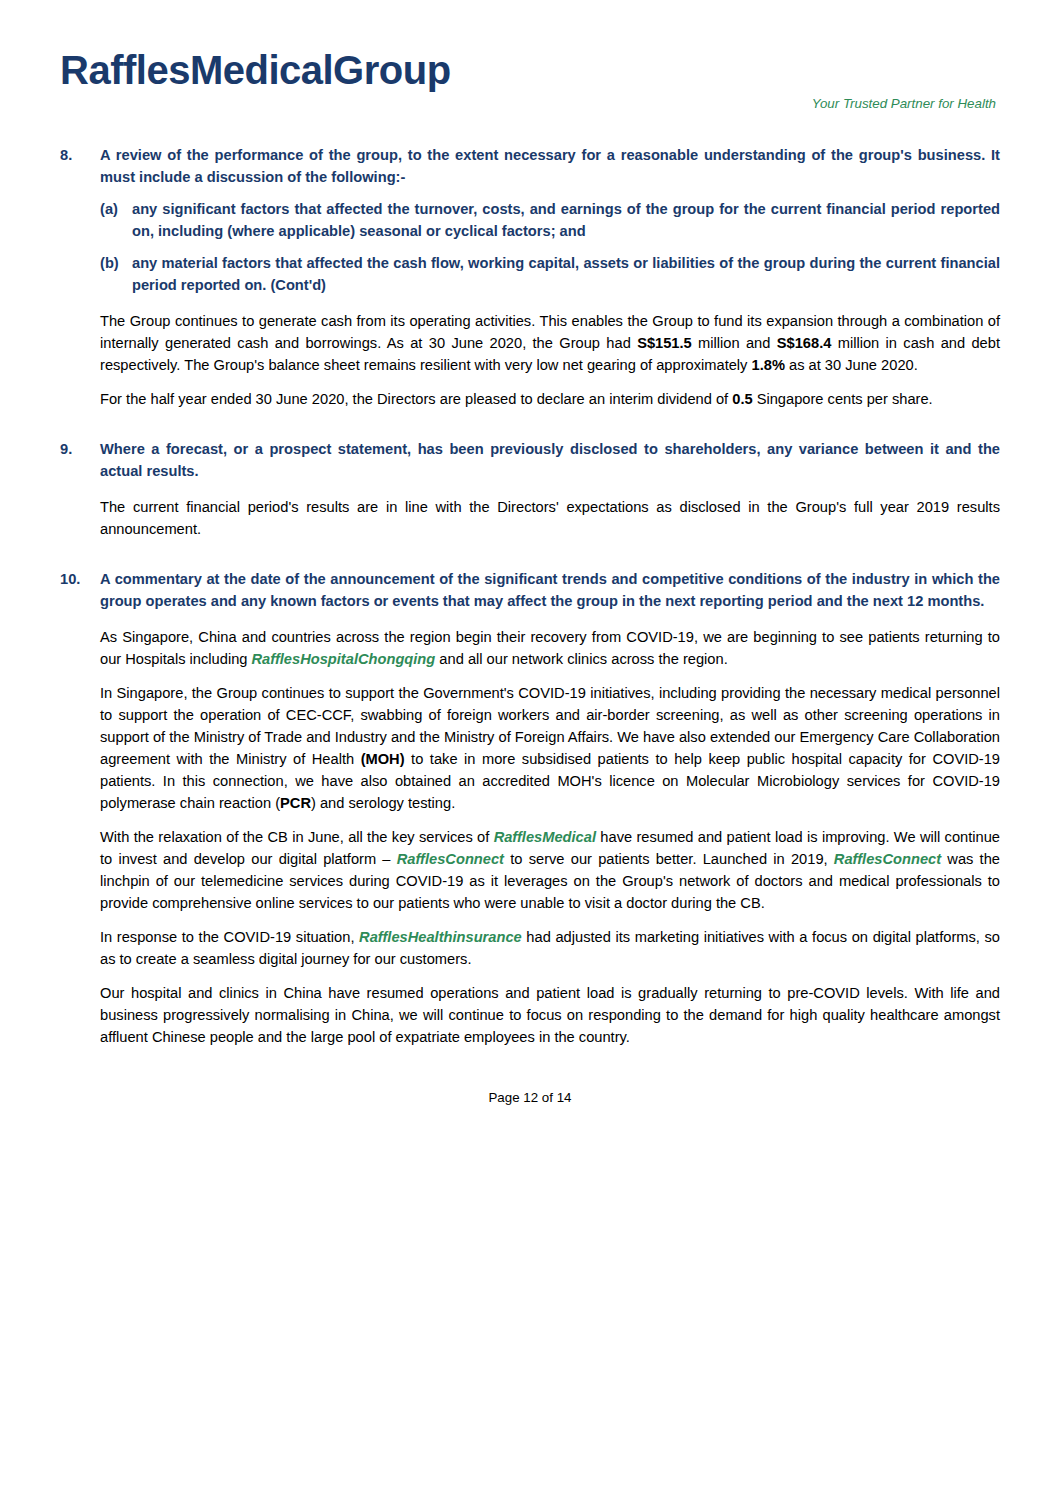Raffles Medical Group
Your Trusted Partner for Health
8.
A review of the performance of the group, to the extent necessary for a reasonable understanding of the group's business. It must include a discussion of the following:-
(a)
any significant factors that affected the turnover, costs, and earnings of the group for the current financial period reported on, including (where applicable) seasonal or cyclical factors; and
(b)
any material factors that affected the cash flow, working capital, assets or liabilities of the group during the current financial period reported on. (Cont'd)
The Group continues to generate cash from its operating activities. This enables the Group to fund its expansion through a combination of internally generated cash and borrowings. As at 30 June 2020, the Group had S$151.5 million and S$168.4 million in cash and debt respectively. The Group's balance sheet remains resilient with very low net gearing of approximately 1.8% as at 30 June 2020.
For the half year ended 30 June 2020, the Directors are pleased to declare an interim dividend of 0.5 Singapore cents per share.
9.
Where a forecast, or a prospect statement, has been previously disclosed to shareholders, any variance between it and the actual results.
The current financial period's results are in line with the Directors' expectations as disclosed in the Group's full year 2019 results announcement.
10.
A commentary at the date of the announcement of the significant trends and competitive conditions of the industry in which the group operates and any known factors or events that may affect the group in the next reporting period and the next 12 months.
As Singapore, China and countries across the region begin their recovery from COVID-19, we are beginning to see patients returning to our Hospitals including RafflesHospitalChongqing and all our network clinics across the region.
In Singapore, the Group continues to support the Government's COVID-19 initiatives, including providing the necessary medical personnel to support the operation of CEC-CCF, swabbing of foreign workers and air-border screening, as well as other screening operations in support of the Ministry of Trade and Industry and the Ministry of Foreign Affairs. We have also extended our Emergency Care Collaboration agreement with the Ministry of Health (MOH) to take in more subsidised patients to help keep public hospital capacity for COVID-19 patients. In this connection, we have also obtained an accredited MOH's licence on Molecular Microbiology services for COVID-19 polymerase chain reaction (PCR) and serology testing.
With the relaxation of the CB in June, all the key services of RafflesMedical have resumed and patient load is improving. We will continue to invest and develop our digital platform – RafflesConnect to serve our patients better. Launched in 2019, RafflesConnect was the linchpin of our telemedicine services during COVID-19 as it leverages on the Group's network of doctors and medical professionals to provide comprehensive online services to our patients who were unable to visit a doctor during the CB.
In response to the COVID-19 situation, RafflesHealthinsurance had adjusted its marketing initiatives with a focus on digital platforms, so as to create a seamless digital journey for our customers.
Our hospital and clinics in China have resumed operations and patient load is gradually returning to pre-COVID levels. With life and business progressively normalising in China, we will continue to focus on responding to the demand for high quality healthcare amongst affluent Chinese people and the large pool of expatriate employees in the country.
Page 12 of 14